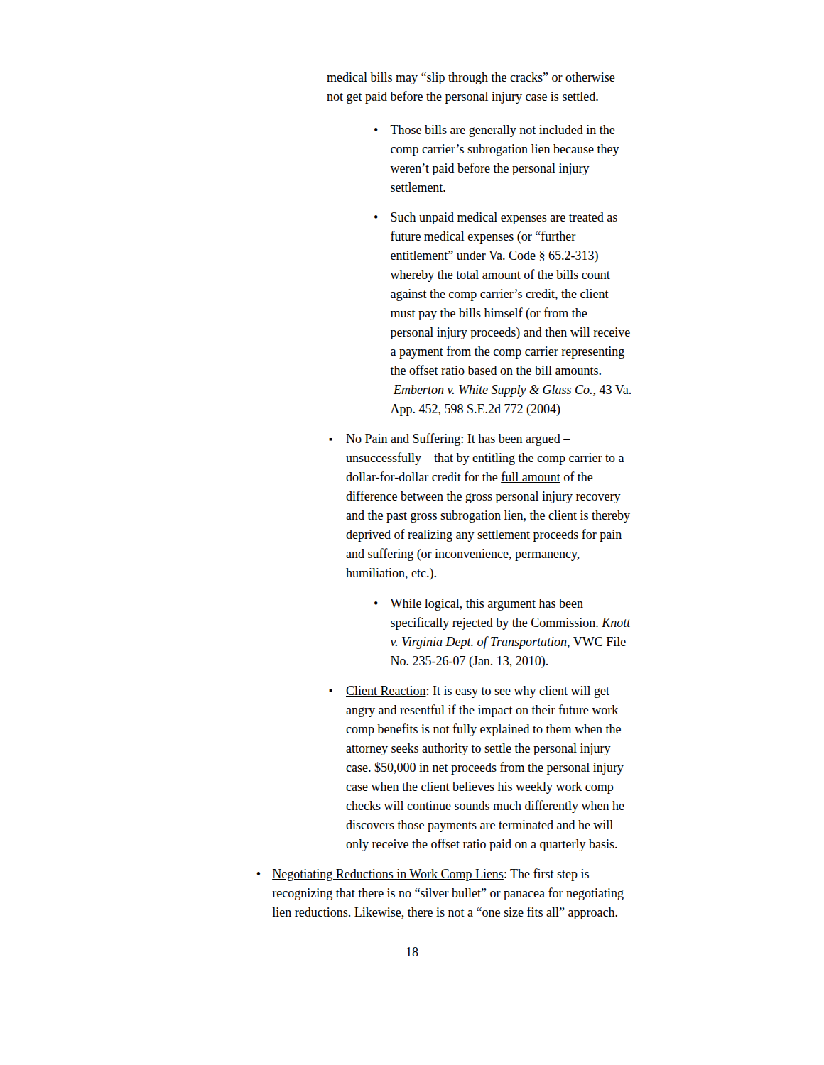medical bills may “slip through the cracks” or otherwise not get paid before the personal injury case is settled.
•Those bills are generally not included in the comp carrier’s subrogation lien because they weren’t paid before the personal injury settlement.
•Such unpaid medical expenses are treated as future medical expenses (or “further entitlement” under Va. Code § 65.2-313) whereby the total amount of the bills count against the comp carrier’s credit, the client must pay the bills himself (or from the personal injury proceeds) and then will receive a payment from the comp carrier representing the offset ratio based on the bill amounts. Emberton v. White Supply & Glass Co., 43 Va. App. 452, 598 S.E.2d 772 (2004)
▪No Pain and Suffering: It has been argued – unsuccessfully – that by entitling the comp carrier to a dollar-for-dollar credit for the full amount of the difference between the gross personal injury recovery and the past gross subrogation lien, the client is thereby deprived of realizing any settlement proceeds for pain and suffering (or inconvenience, permanency, humiliation, etc.).
•While logical, this argument has been specifically rejected by the Commission. Knott v. Virginia Dept. of Transportation, VWC File No. 235-26-07 (Jan. 13, 2010).
▪Client Reaction: It is easy to see why client will get angry and resentful if the impact on their future work comp benefits is not fully explained to them when the attorney seeks authority to settle the personal injury case. $50,000 in net proceeds from the personal injury case when the client believes his weekly work comp checks will continue sounds much differently when he discovers those payments are terminated and he will only receive the offset ratio paid on a quarterly basis.
•Negotiating Reductions in Work Comp Liens: The first step is recognizing that there is no “silver bullet” or panacea for negotiating lien reductions. Likewise, there is not a “one size fits all” approach.
18